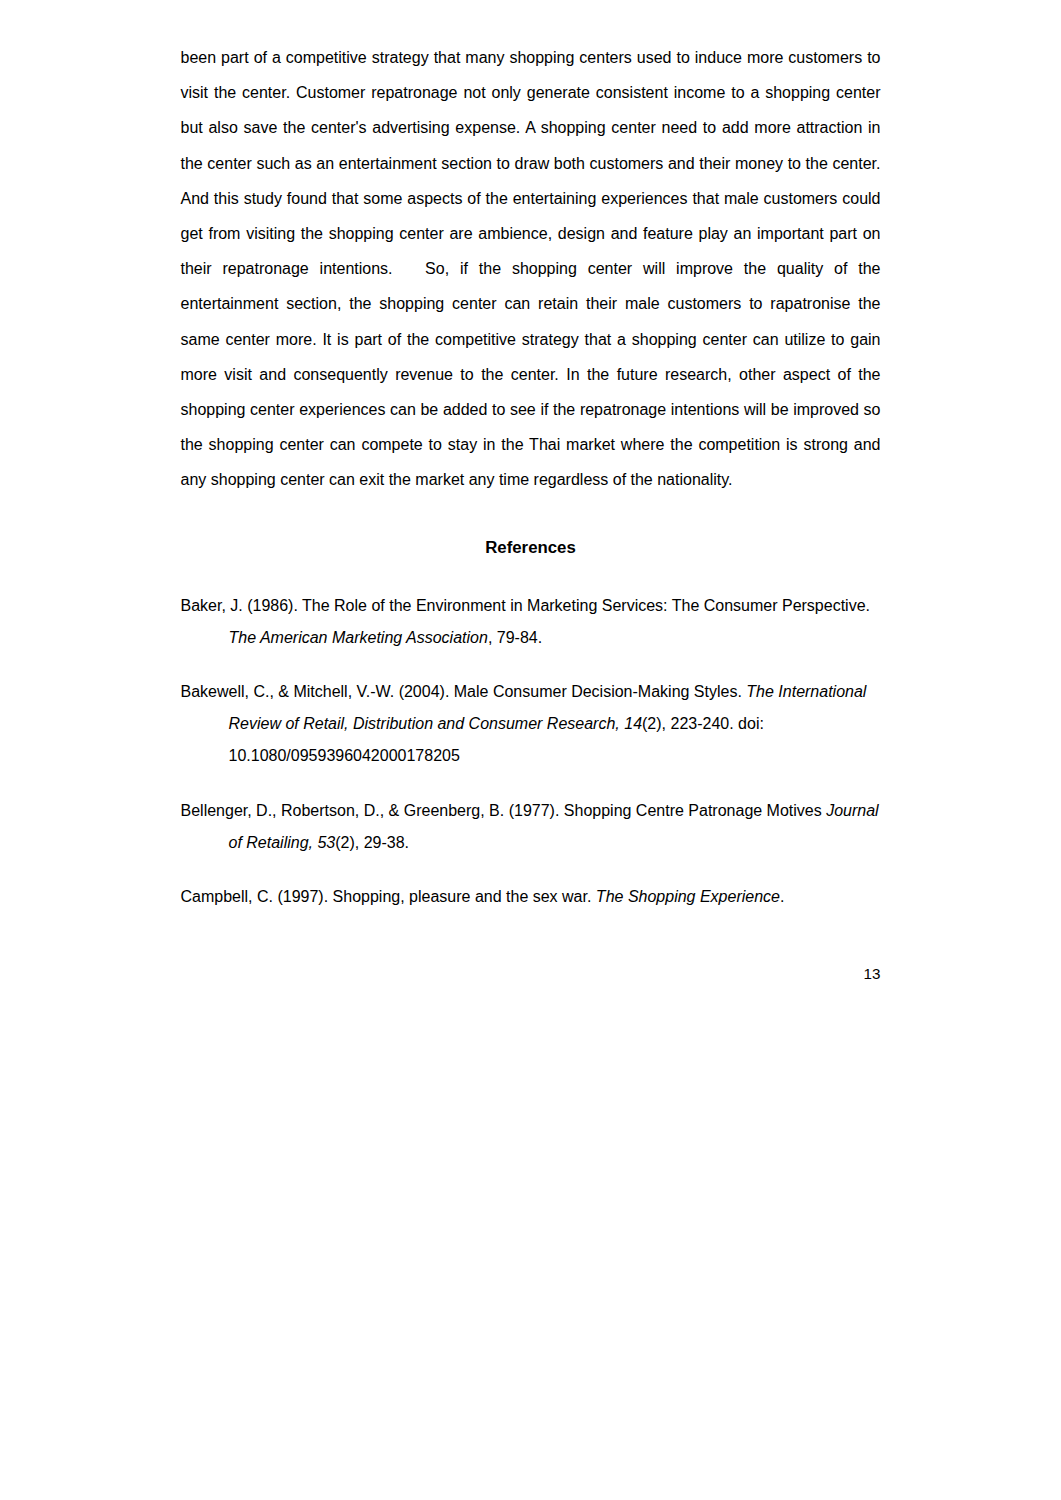been part of a competitive strategy that many shopping centers used to induce more customers to visit the center. Customer repatronage not only generate consistent income to a shopping center but also save the center's advertising expense. A shopping center need to add more attraction in the center such as an entertainment section to draw both customers and their money to the center. And this study found that some aspects of the entertaining experiences that male customers could get from visiting the shopping center are ambience, design and feature play an important part on their repatronage intentions. So, if the shopping center will improve the quality of the entertainment section, the shopping center can retain their male customers to rapatronise the same center more. It is part of the competitive strategy that a shopping center can utilize to gain more visit and consequently revenue to the center. In the future research, other aspect of the shopping center experiences can be added to see if the repatronage intentions will be improved so the shopping center can compete to stay in the Thai market where the competition is strong and any shopping center can exit the market any time regardless of the nationality.
References
Baker, J. (1986). The Role of the Environment in Marketing Services: The Consumer Perspective. The American Marketing Association, 79-84.
Bakewell, C., & Mitchell, V.-W. (2004). Male Consumer Decision-Making Styles. The International Review of Retail, Distribution and Consumer Research, 14(2), 223-240. doi: 10.1080/0959396042000178205
Bellenger, D., Robertson, D., & Greenberg, B. (1977). Shopping Centre Patronage Motives Journal of Retailing, 53(2), 29-38.
Campbell, C. (1997). Shopping, pleasure and the sex war. The Shopping Experience.
13